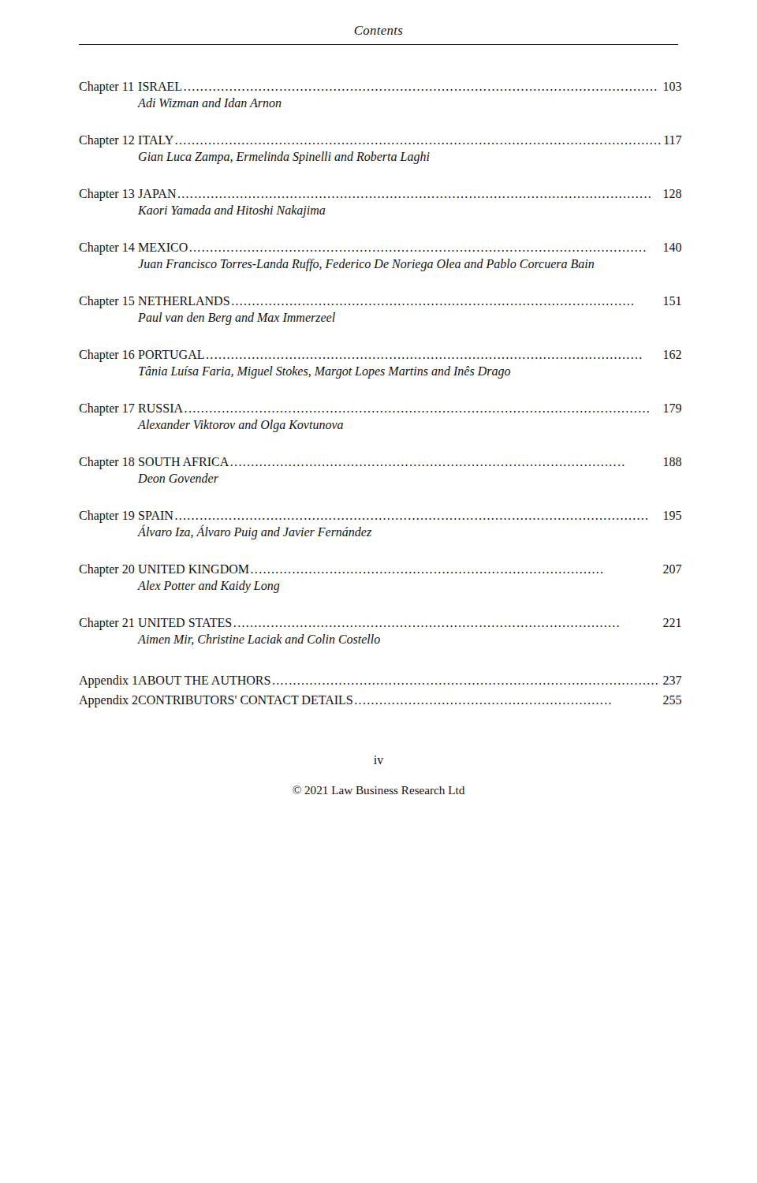Contents
| Chapter 11 | Israel .................................................................................................................. 103 |
| | Adi Wizman and Idan Arnon |
| Chapter 12 | Italy ..................................................................................................................... 117 |
| | Gian Luca Zampa, Ermelinda Spinelli and Roberta Laghi |
| Chapter 13 | Japan .................................................................................................................. 128 |
| | Kaori Yamada and Hitoshi Nakajima |
| Chapter 14 | Mexico .............................................................................................................. 140 |
| | Juan Francisco Torres-Landa Ruffo, Federico De Noriega Olea and Pablo Corcuera Bain |
| Chapter 15 | Netherlands ................................................................................................. 151 |
| | Paul van den Berg and Max Immerzeel |
| Chapter 16 | Portugal ......................................................................................................... 162 |
| | Tânia Luísa Faria, Miguel Stokes, Margot Lopes Martins and Inês Drago |
| Chapter 17 | Russia ................................................................................................................ 179 |
| | Alexander Viktorov and Olga Kovtunova |
| Chapter 18 | South Africa ............................................................................................... 188 |
| | Deon Govender |
| Chapter 19 | Spain .................................................................................................................. 195 |
| | Álvaro Iza, Álvaro Puig and Javier Fernández |
| Chapter 20 | United Kingdom ..................................................................................... 207 |
| | Alex Potter and Kaidy Long |
| Chapter 21 | United States ............................................................................................. 221 |
| | Aimen Mir, Christine Laciak and Colin Costello |
| Appendix 1 | About the Authors ............................................................................................. 237 |
| Appendix 2 | Contributors' Contact Details .............................................................. 255 |
iv
© 2021 Law Business Research Ltd